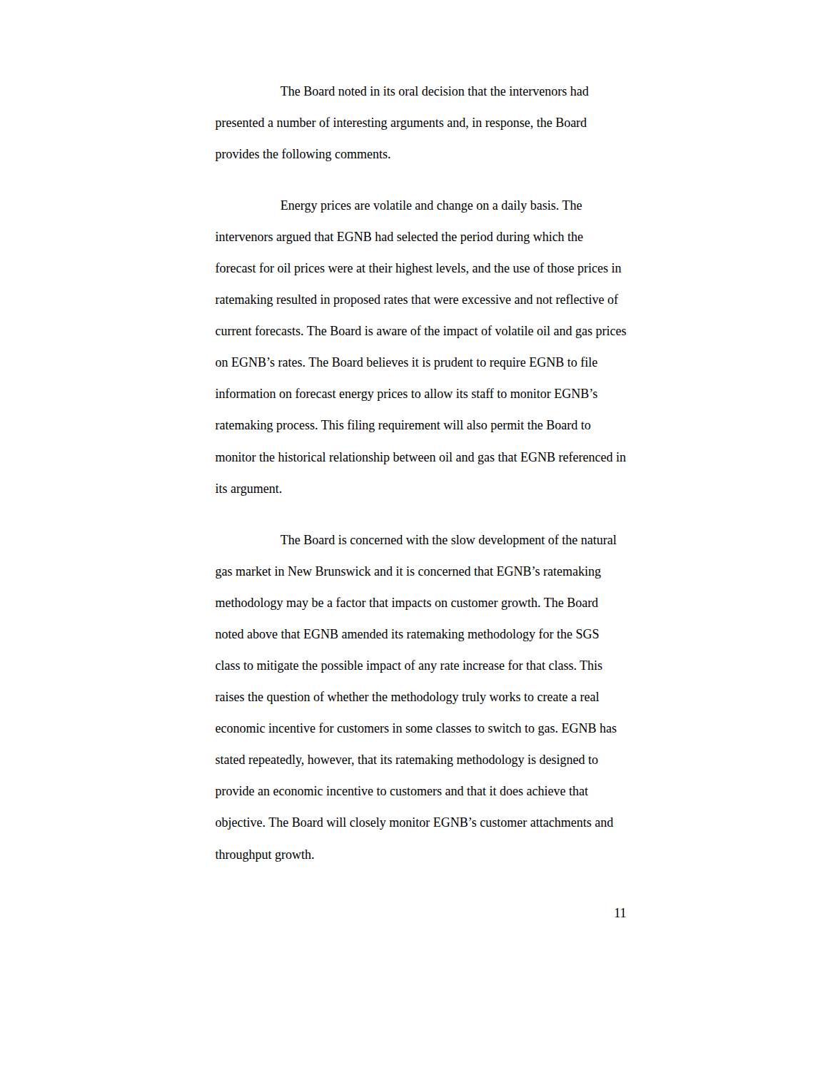The Board noted in its oral decision that the intervenors had presented a number of interesting arguments and, in response, the Board provides the following comments.
Energy prices are volatile and change on a daily basis. The intervenors argued that EGNB had selected the period during which the forecast for oil prices were at their highest levels, and the use of those prices in ratemaking resulted in proposed rates that were excessive and not reflective of current forecasts. The Board is aware of the impact of volatile oil and gas prices on EGNB’s rates. The Board believes it is prudent to require EGNB to file information on forecast energy prices to allow its staff to monitor EGNB’s ratemaking process. This filing requirement will also permit the Board to monitor the historical relationship between oil and gas that EGNB referenced in its argument.
The Board is concerned with the slow development of the natural gas market in New Brunswick and it is concerned that EGNB’s ratemaking methodology may be a factor that impacts on customer growth. The Board noted above that EGNB amended its ratemaking methodology for the SGS class to mitigate the possible impact of any rate increase for that class. This raises the question of whether the methodology truly works to create a real economic incentive for customers in some classes to switch to gas. EGNB has stated repeatedly, however, that its ratemaking methodology is designed to provide an economic incentive to customers and that it does achieve that objective. The Board will closely monitor EGNB’s customer attachments and throughput growth.
11